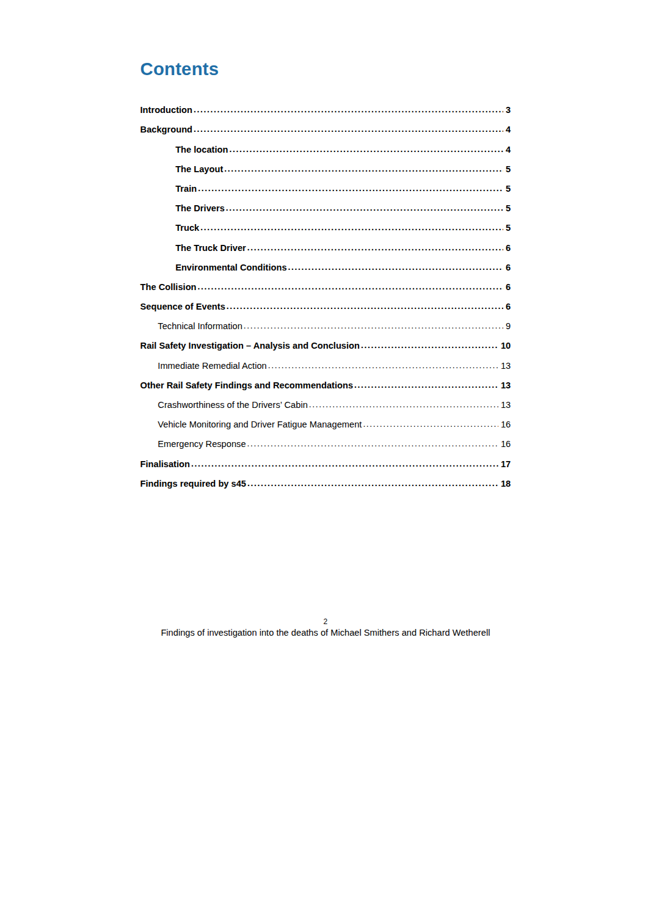Contents
Introduction ........................................................................................................................................... 3
Background ........................................................................................................................................... 4
The location ................................................................................................................................. 4
The Layout ................................................................................................................................... 5
Train ............................................................................................................................................. 5
The Drivers ................................................................................................................................. 5
Truck ............................................................................................................................................ 5
The Truck Driver ......................................................................................................................... 6
Environmental Conditions ....................................................................................................... 6
The Collision ......................................................................................................................................... 6
Sequence of Events ............................................................................................................................. 6
Technical Information ............................................................................................................. 9
Rail Safety Investigation – Analysis and Conclusion ......................................................................... 10
Immediate Remedial Action ..................................................................................................... 13
Other Rail Safety Findings and Recommendations ........................................................................... 13
Crashworthiness of the Drivers’ Cabin ....................................................................................... 13
Vehicle Monitoring and Driver Fatigue Management ................................................................... 16
Emergency Response ............................................................................................................. 16
Finalisation ............................................................................................................................................ 17
Findings required by s45 ................................................................................................................. 18
2
Findings of investigation into the deaths of Michael Smithers and Richard Wetherell